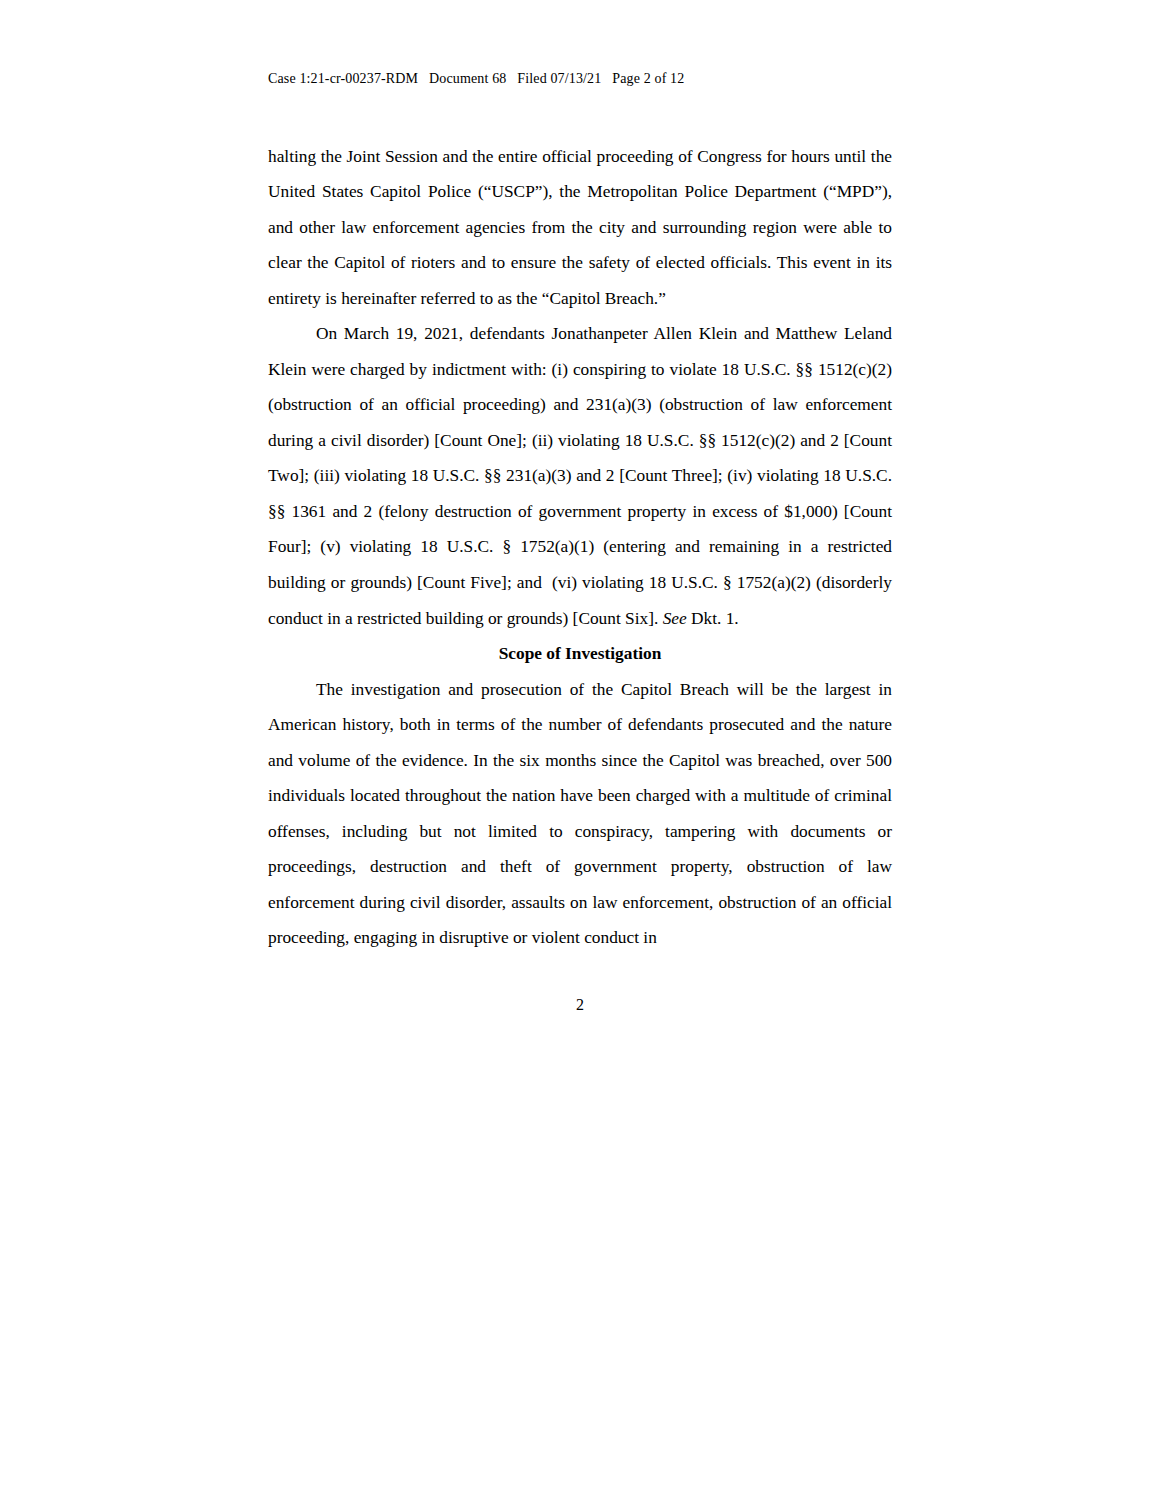Case 1:21-cr-00237-RDM Document 68 Filed 07/13/21 Page 2 of 12
halting the Joint Session and the entire official proceeding of Congress for hours until the United States Capitol Police (“USCP”), the Metropolitan Police Department (“MPD”), and other law enforcement agencies from the city and surrounding region were able to clear the Capitol of rioters and to ensure the safety of elected officials. This event in its entirety is hereinafter referred to as the “Capitol Breach.”
On March 19, 2021, defendants Jonathanpeter Allen Klein and Matthew Leland Klein were charged by indictment with: (i) conspiring to violate 18 U.S.C. §§ 1512(c)(2) (obstruction of an official proceeding) and 231(a)(3) (obstruction of law enforcement during a civil disorder) [Count One]; (ii) violating 18 U.S.C. §§ 1512(c)(2) and 2 [Count Two]; (iii) violating 18 U.S.C. §§ 231(a)(3) and 2 [Count Three]; (iv) violating 18 U.S.C. §§ 1361 and 2 (felony destruction of government property in excess of $1,000) [Count Four]; (v) violating 18 U.S.C. § 1752(a)(1) (entering and remaining in a restricted building or grounds) [Count Five]; and (vi) violating 18 U.S.C. § 1752(a)(2) (disorderly conduct in a restricted building or grounds) [Count Six]. See Dkt. 1.
Scope of Investigation
The investigation and prosecution of the Capitol Breach will be the largest in American history, both in terms of the number of defendants prosecuted and the nature and volume of the evidence. In the six months since the Capitol was breached, over 500 individuals located throughout the nation have been charged with a multitude of criminal offenses, including but not limited to conspiracy, tampering with documents or proceedings, destruction and theft of government property, obstruction of law enforcement during civil disorder, assaults on law enforcement, obstruction of an official proceeding, engaging in disruptive or violent conduct in
2